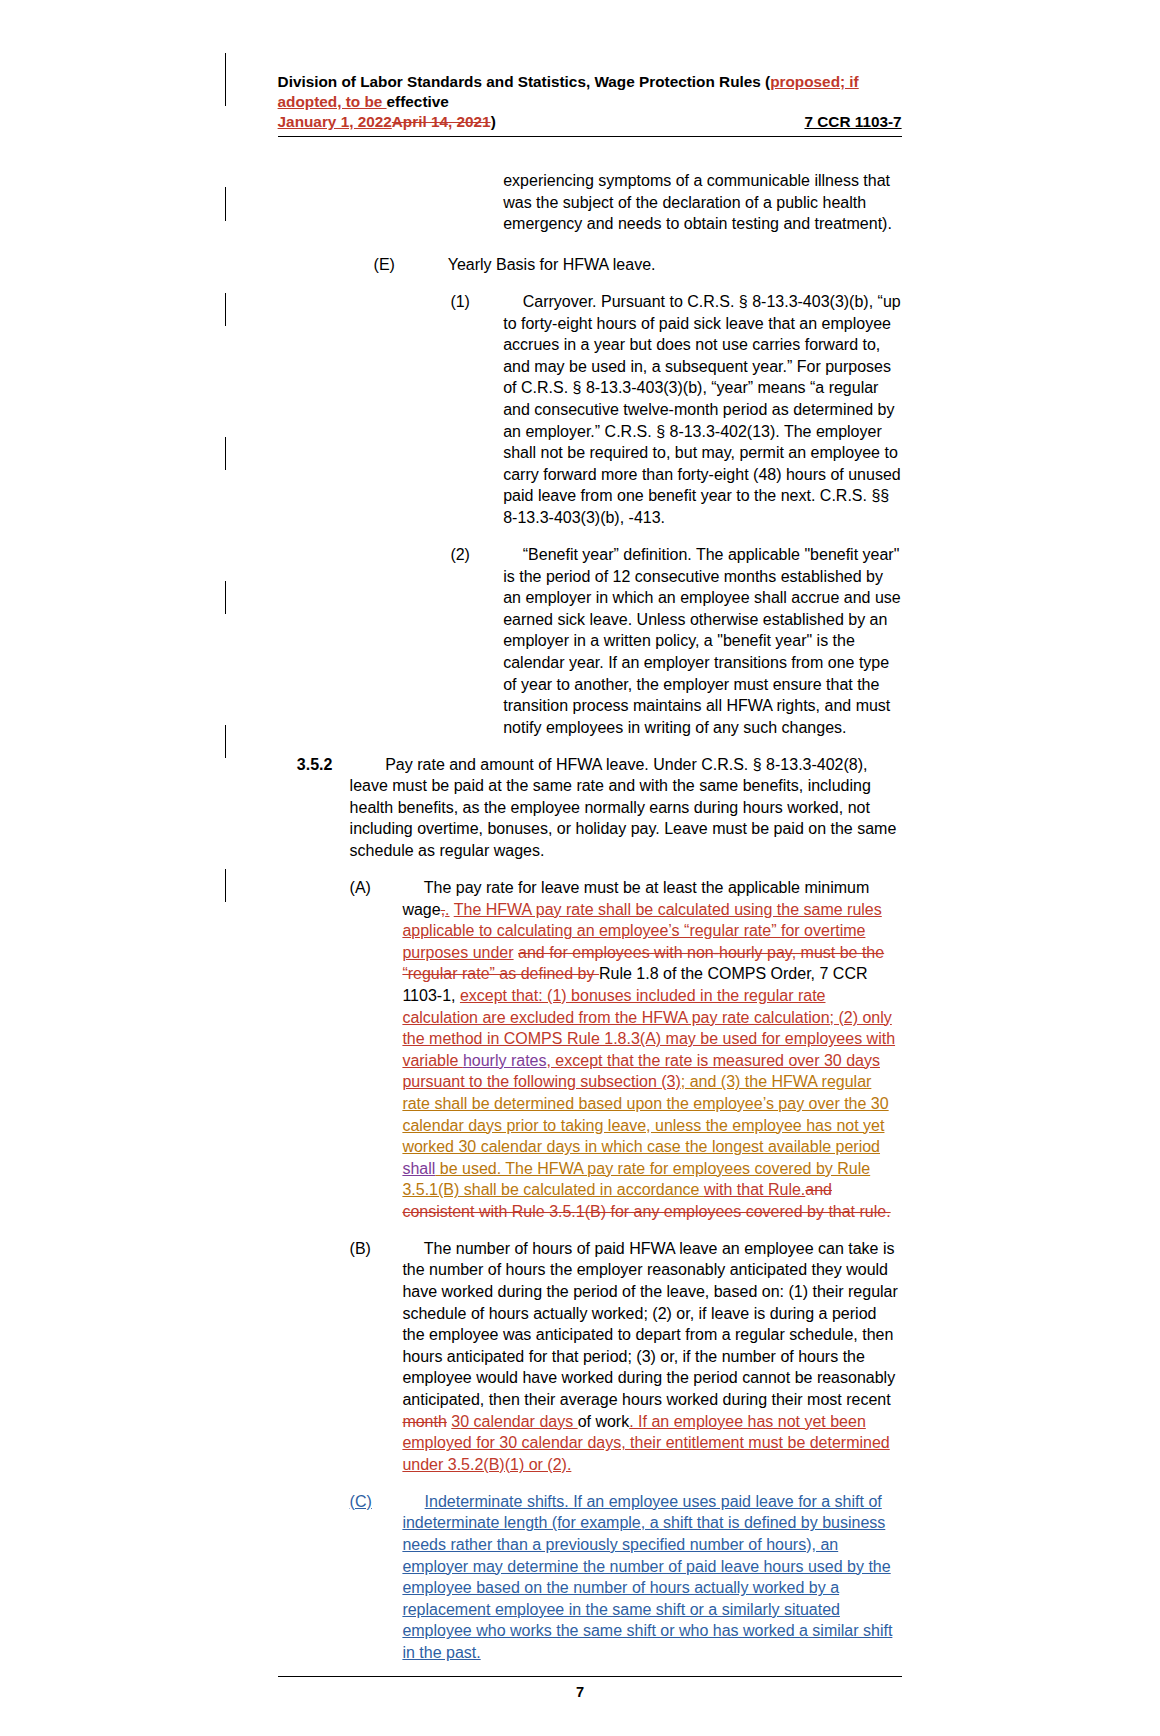Division of Labor Standards and Statistics, Wage Protection Rules (proposed; if adopted, to be effective January 1, 2022 April 14, 2021) 7 CCR 1103-7
experiencing symptoms of a communicable illness that was the subject of the declaration of a public health emergency and needs to obtain testing and treatment).
(E) Yearly Basis for HFWA leave.
(1) Carryover. Pursuant to C.R.S. § 8-13.3-403(3)(b), “up to forty-eight hours of paid sick leave that an employee accrues in a year but does not use carries forward to, and may be used in, a subsequent year.” For purposes of C.R.S. § 8-13.3-403(3)(b), “year” means “a regular and consecutive twelve-month period as determined by an employer.” C.R.S. § 8-13.3-402(13). The employer shall not be required to, but may, permit an employee to carry forward more than forty-eight (48) hours of unused paid leave from one benefit year to the next. C.R.S. §§ 8-13.3-403(3)(b), -413.
(2) “Benefit year” definition. The applicable "benefit year" is the period of 12 consecutive months established by an employer in which an employee shall accrue and use earned sick leave. Unless otherwise established by an employer in a written policy, a "benefit year" is the calendar year. If an employer transitions from one type of year to another, the employer must ensure that the transition process maintains all HFWA rights, and must notify employees in writing of any such changes.
3.5.2 Pay rate and amount of HFWA leave. Under C.R.S. § 8-13.3-402(8), leave must be paid at the same rate and with the same benefits, including health benefits, as the employee normally earns during hours worked, not including overtime, bonuses, or holiday pay. Leave must be paid on the same schedule as regular wages.
(A) The pay rate for leave must be at least the applicable minimum wage,. The HFWA pay rate shall be calculated using the same rules applicable to calculating an employee’s “regular rate” for overtime purposes under and for employees with non-hourly pay, must be the “regular rate” as defined by Rule 1.8 of the COMPS Order, 7 CCR 1103-1, except that: (1) bonuses included in the regular rate calculation are excluded from the HFWA pay rate calculation; (2) only the method in COMPS Rule 1.8.3(A) may be used for employees with variable hourly rates, except that the rate is measured over 30 days pursuant to the following subsection (3); and (3) the HFWA regular rate shall be determined based upon the employee’s pay over the 30 calendar days prior to taking leave, unless the employee has not yet worked 30 calendar days in which case the longest available period shall be used. The HFWA pay rate for employees covered by Rule 3.5.1(B) shall be calculated in accordance with that Rule. and consistent with Rule 3.5.1(B) for any employees covered by that rule.
(B) The number of hours of paid HFWA leave an employee can take is the number of hours the employer reasonably anticipated they would have worked during the period of the leave, based on: (1) their regular schedule of hours actually worked; (2) or, if leave is during a period the employee was anticipated to depart from a regular schedule, then hours anticipated for that period; (3) or, if the number of hours the employee would have worked during the period cannot be reasonably anticipated, then their average hours worked during their most recent month 30 calendar days of work. If an employee has not yet been employed for 30 calendar days, their entitlement must be determined under 3.5.2(B)(1) or (2).
(C) Indeterminate shifts. If an employee uses paid leave for a shift of indeterminate length (for example, a shift that is defined by business needs rather than a previously specified number of hours), an employer may determine the number of paid leave hours used by the employee based on the number of hours actually worked by a replacement employee in the same shift or a similarly situated employee who works the same shift or who has worked a similar shift in the past.
7